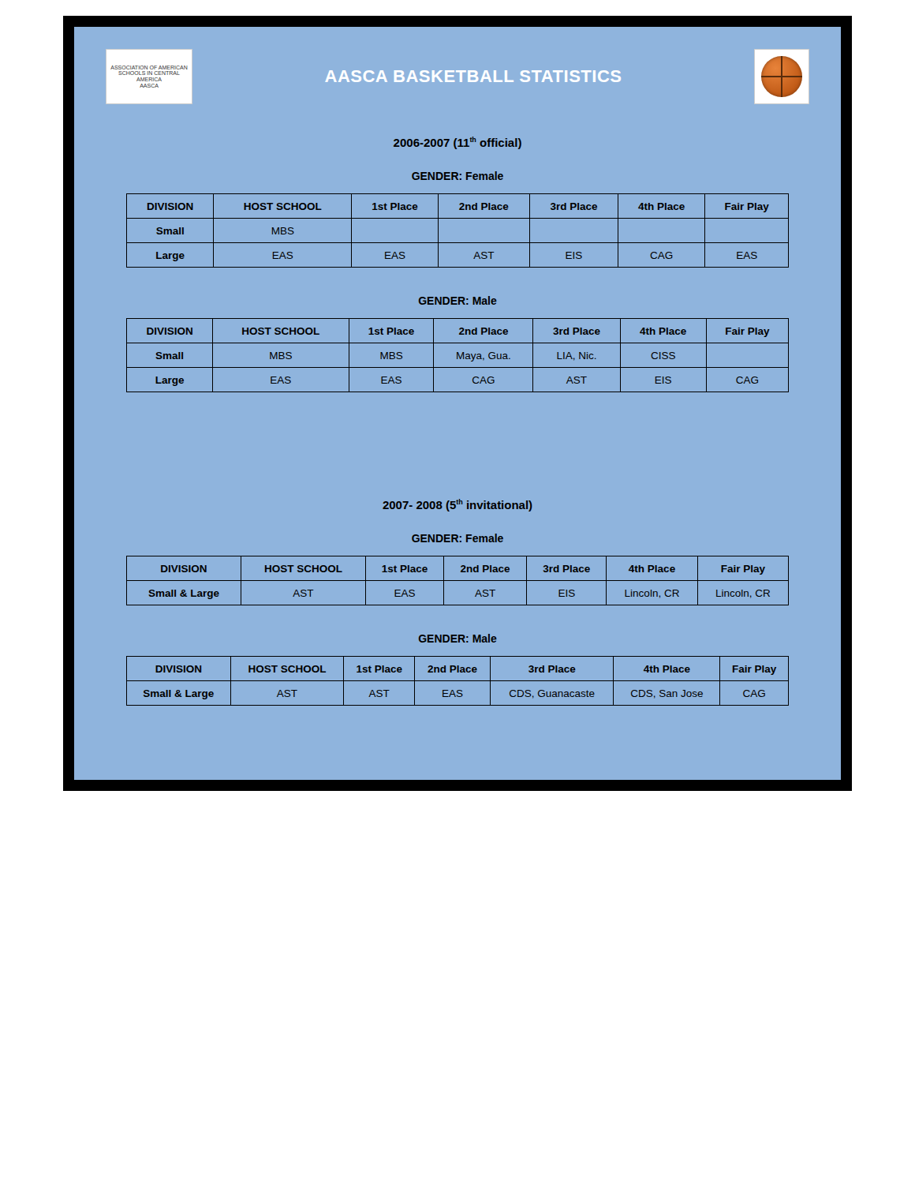ASSOCIATION OF AMERICAN SCHOOLS IN CENTRAL AMERICA
AASCA
AASCA BASKETBALL STATISTICS
2006-2007 (11th official)
GENDER: Female
| DIVISION | HOST SCHOOL | 1st Place | 2nd Place | 3rd Place | 4th Place | Fair Play |
| --- | --- | --- | --- | --- | --- | --- |
| Small | MBS | | | | | |
| Large | EAS | EAS | AST | EIS | CAG | EAS |
GENDER: Male
| DIVISION | HOST SCHOOL | 1st Place | 2nd Place | 3rd Place | 4th Place | Fair Play |
| --- | --- | --- | --- | --- | --- | --- |
| Small | MBS | MBS | Maya, Gua. | LIA, Nic. | CISS | |
| Large | EAS | EAS | CAG | AST | EIS | CAG |
2007- 2008 (5th invitational)
GENDER: Female
| DIVISION | HOST SCHOOL | 1st Place | 2nd Place | 3rd Place | 4th Place | Fair Play |
| --- | --- | --- | --- | --- | --- | --- |
| Small & Large | AST | EAS | AST | EIS | Lincoln, CR | Lincoln, CR |
GENDER: Male
| DIVISION | HOST SCHOOL | 1st Place | 2nd Place | 3rd Place | 4th Place | Fair Play |
| --- | --- | --- | --- | --- | --- | --- |
| Small & Large | AST | AST | EAS | CDS, Guanacaste | CDS, San Jose | CAG |